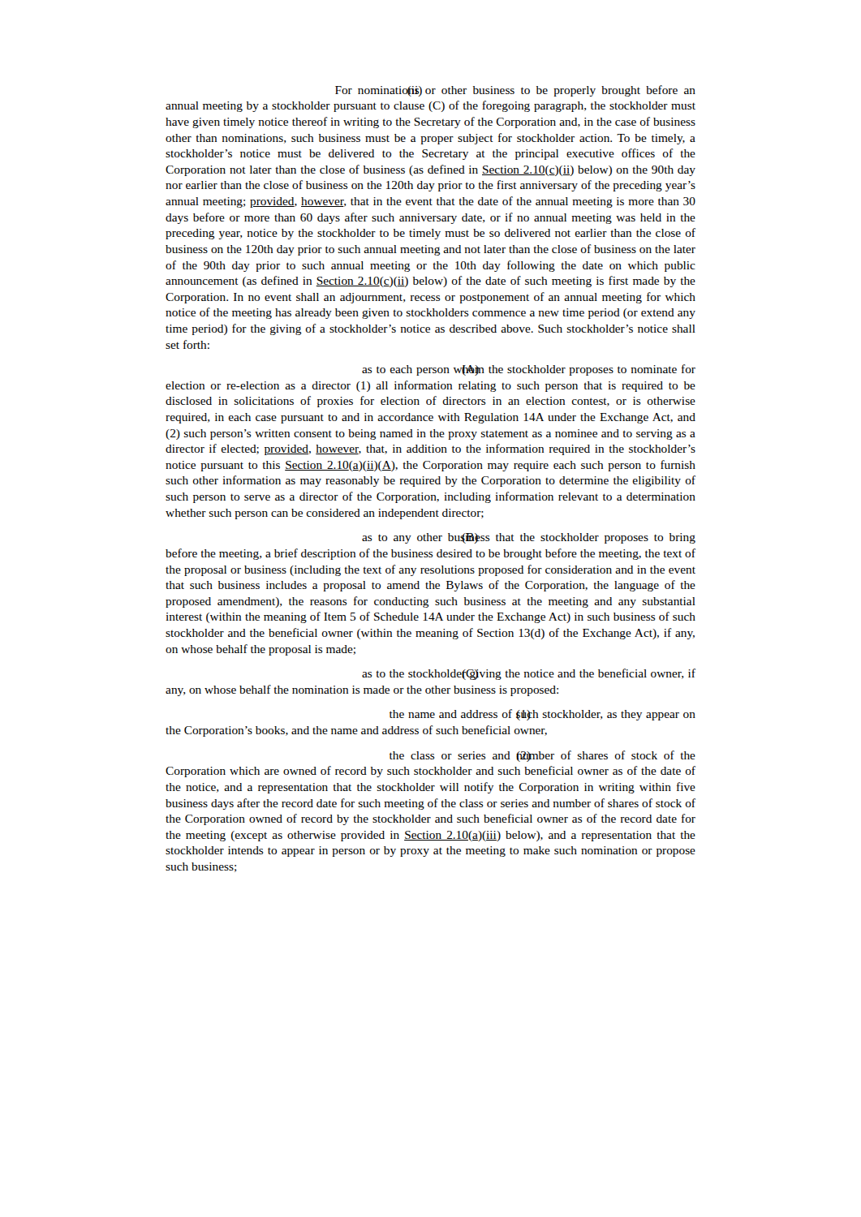(ii) For nominations or other business to be properly brought before an annual meeting by a stockholder pursuant to clause (C) of the foregoing paragraph, the stockholder must have given timely notice thereof in writing to the Secretary of the Corporation and, in the case of business other than nominations, such business must be a proper subject for stockholder action. To be timely, a stockholder’s notice must be delivered to the Secretary at the principal executive offices of the Corporation not later than the close of business (as defined in Section 2.10(c)(ii) below) on the 90th day nor earlier than the close of business on the 120th day prior to the first anniversary of the preceding year’s annual meeting; provided, however, that in the event that the date of the annual meeting is more than 30 days before or more than 60 days after such anniversary date, or if no annual meeting was held in the preceding year, notice by the stockholder to be timely must be so delivered not earlier than the close of business on the 120th day prior to such annual meeting and not later than the close of business on the later of the 90th day prior to such annual meeting or the 10th day following the date on which public announcement (as defined in Section 2.10(c)(ii) below) of the date of such meeting is first made by the Corporation. In no event shall an adjournment, recess or postponement of an annual meeting for which notice of the meeting has already been given to stockholders commence a new time period (or extend any time period) for the giving of a stockholder’s notice as described above. Such stockholder’s notice shall set forth:
(A) as to each person whom the stockholder proposes to nominate for election or re-election as a director (1) all information relating to such person that is required to be disclosed in solicitations of proxies for election of directors in an election contest, or is otherwise required, in each case pursuant to and in accordance with Regulation 14A under the Exchange Act, and (2) such person’s written consent to being named in the proxy statement as a nominee and to serving as a director if elected; provided, however, that, in addition to the information required in the stockholder’s notice pursuant to this Section 2.10(a)(ii)(A), the Corporation may require each such person to furnish such other information as may reasonably be required by the Corporation to determine the eligibility of such person to serve as a director of the Corporation, including information relevant to a determination whether such person can be considered an independent director;
(B) as to any other business that the stockholder proposes to bring before the meeting, a brief description of the business desired to be brought before the meeting, the text of the proposal or business (including the text of any resolutions proposed for consideration and in the event that such business includes a proposal to amend the Bylaws of the Corporation, the language of the proposed amendment), the reasons for conducting such business at the meeting and any substantial interest (within the meaning of Item 5 of Schedule 14A under the Exchange Act) in such business of such stockholder and the beneficial owner (within the meaning of Section 13(d) of the Exchange Act), if any, on whose behalf the proposal is made;
(C) as to the stockholder giving the notice and the beneficial owner, if any, on whose behalf the nomination is made or the other business is proposed:
(1) the name and address of such stockholder, as they appear on the Corporation’s books, and the name and address of such beneficial owner,
(2) the class or series and number of shares of stock of the Corporation which are owned of record by such stockholder and such beneficial owner as of the date of the notice, and a representation that the stockholder will notify the Corporation in writing within five business days after the record date for such meeting of the class or series and number of shares of stock of the Corporation owned of record by the stockholder and such beneficial owner as of the record date for the meeting (except as otherwise provided in Section 2.10(a)(iii) below), and a representation that the stockholder intends to appear in person or by proxy at the meeting to make such nomination or propose such business;